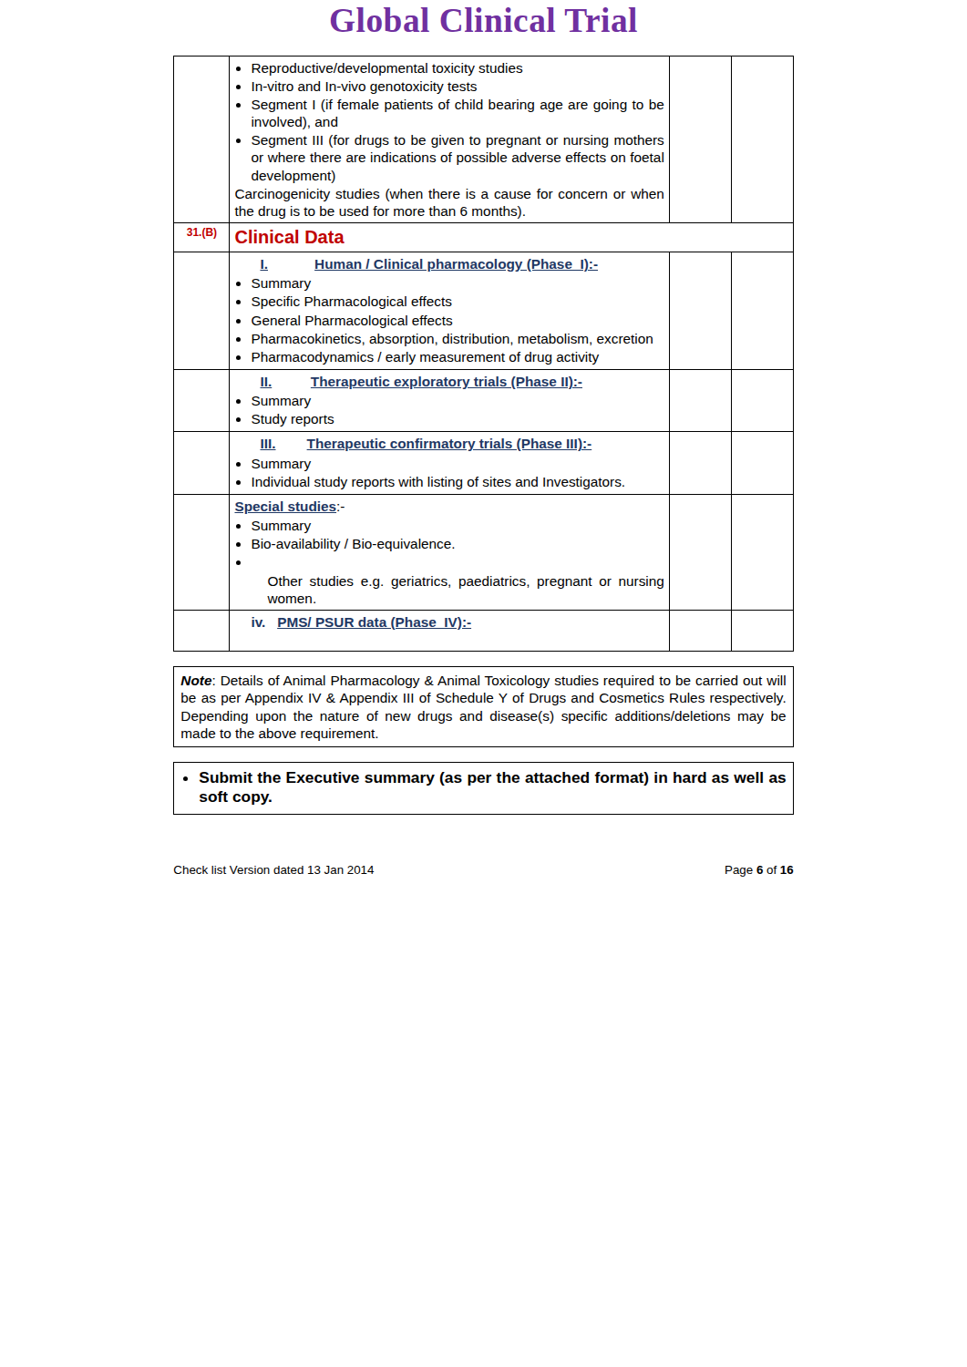Global Clinical Trial
| | Reproductive/developmental toxicity studies In-vitro and In-vivo genotoxicity tests Segment I (if female patients of child bearing age are going to be involved), and Segment III (for drugs to be given to pregnant or nursing mothers or where there are indications of possible adverse effects on foetal development) Carcinogenicity studies (when there is a cause for concern or when the drug is to be used for more than 6 months). | | |
| 31.(B) | Clinical Data |
| | I. Human / Clinical pharmacology (Phase I):- Summary Specific Pharmacological effects General Pharmacological effects Pharmacokinetics, absorption, distribution, metabolism, excretion Pharmacodynamics / early measurement of drug activity | | |
| | II. Therapeutic exploratory trials (Phase II):- Summary Study reports | | |
| | III. Therapeutic confirmatory trials (Phase III):- Summary Individual study reports with listing of sites and Investigators. | | |
| | Special studies :- Summary Bio-availability / Bio-equivalence. Other studies e.g. geriatrics, paediatrics, pregnant or nursing women. | | |
| | iv. PMS/ PSUR data (Phase IV):- | | |
Note: Details of Animal Pharmacology & Animal Toxicology studies required to be carried out will be as per Appendix IV & Appendix III of Schedule Y of Drugs and Cosmetics Rules respectively. Depending upon the nature of new drugs and disease(s) specific additions/deletions may be made to the above requirement.
Submit the Executive summary (as per the attached format) in hard as well as soft copy.
Check list Version dated 13 Jan 2014
Page 6 of 16